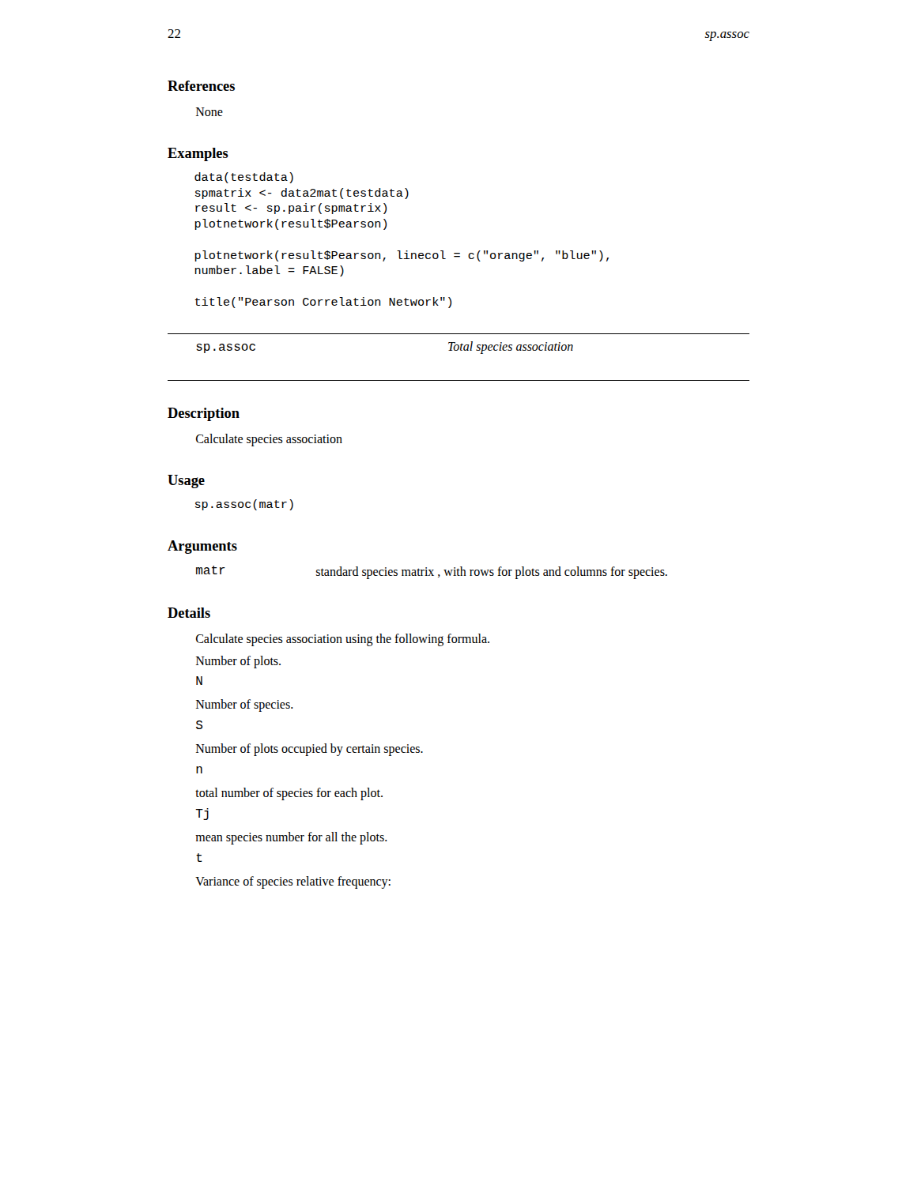22 sp.assoc
References
None
Examples
data(testdata)
spmatrix <- data2mat(testdata)
result <- sp.pair(spmatrix)
plotnetwork(result$Pearson)

plotnetwork(result$Pearson, linecol = c("orange", "blue"),
number.label = FALSE)

title("Pearson Correlation Network")
sp.assoc Total species association
Description
Calculate species association
Usage
sp.assoc(matr)
Arguments
matr
standard species matrix , with rows for plots and columns for species.
Details
Calculate species association using the following formula.
Number of plots.
N
Number of species.
S
Number of plots occupied by certain species.
n
total number of species for each plot.
Tj
mean species number for all the plots.
t
Variance of species relative frequency: